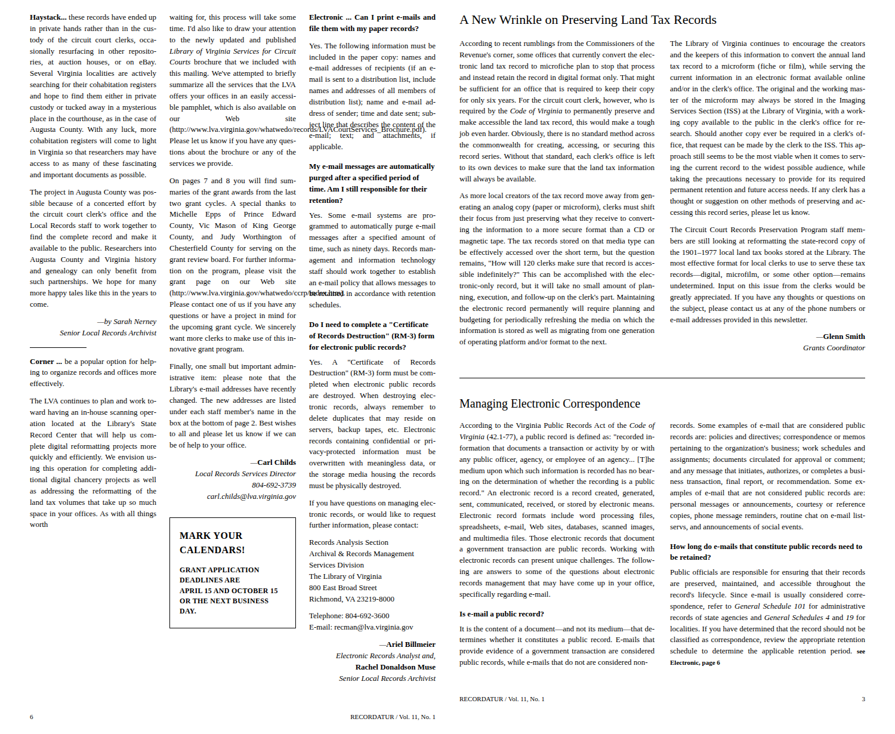Haystack... these records have ended up in private hands rather than in the custody of the circuit court clerks, occasionally resurfacing in other repositories, at auction houses, or on eBay. Several Virginia localities are actively searching for their cohabitation registers and hope to find them either in private custody or tucked away in a mysterious place in the courthouse, as in the case of Augusta County. With any luck, more cohabitation registers will come to light in Virginia so that researchers may have access to as many of these fascinating and important documents as possible.
The project in Augusta County was possible because of a concerted effort by the circuit court clerk's office and the Local Records staff to work together to find the complete record and make it available to the public. Researchers into Augusta County and Virginia history and genealogy can only benefit from such partnerships. We hope for many more happy tales like this in the years to come.
—by Sarah Nerney
Senior Local Records Archivist
Corner ... be a popular option for helping to organize records and offices more effectively.
The LVA continues to plan and work toward having an in-house scanning operation located at the Library's State Record Center that will help us complete digital reformatting projects more quickly and efficiently. We envision using this operation for completing additional digital chancery projects as well as addressing the reformatting of the land tax volumes that take up so much space in your offices. As with all things worth
waiting for, this process will take some time. I'd also like to draw your attention to the newly updated and published Library of Virginia Services for Circuit Courts brochure that we included with this mailing. We've attempted to briefly summarize all the services that the LVA offers your offices in an easily accessible pamphlet, which is also available on our Web site (http://www.lva.virginia.gov/whatwedo/records/LVACourtServices_Brochure.pdf). Please let us know if you have any questions about the brochure or any of the services we provide.
On pages 7 and 8 you will find summaries of the grant awards from the last two grant cycles. A special thanks to Michelle Epps of Prince Edward County, Vic Mason of King George County, and Judy Worthington of Chesterfield County for serving on the grant review board. For further information on the program, please visit the grant page on our Web site (http://www.lva.virginia.gov/whatwedo/ccrp/index.htm). Please contact one of us if you have any questions or have a project in mind for the upcoming grant cycle. We sincerely want more clerks to make use of this innovative grant program.
Finally, one small but important administrative item: please note that the Library's e-mail addresses have recently changed. The new addresses are listed under each staff member's name in the box at the bottom of page 2. Best wishes to all and please let us know if we can be of help to your office.
—Carl Childs
Local Records Services Director
804-692-3739
carl.childs@lva.virginia.gov
MARK YOUR CALENDARS!
GRANT APPLICATION DEADLINES ARE
APRIL 15 AND OCTOBER 15
OR THE NEXT BUSINESS DAY.
Electronic ... Can I print e-mails and file them with my paper records?
Yes. The following information must be included in the paper copy: names and e-mail addresses of recipients (if an e-mail is sent to a distribution list, include names and addresses of all members of distribution list); name and e-mail address of sender; time and date sent; subject line that describes the content of the e-mail; text; and attachments, if applicable.
My e-mail messages are automatically purged after a specified period of time. Am I still responsible for their retention?
Yes. Some e-mail systems are programmed to automatically purge e-mail messages after a specified amount of time, such as ninety days. Records management and information technology staff should work together to establish an e-mail policy that allows messages to be retained in accordance with retention schedules.
Do I need to complete a "Certificate of Records Destruction" (RM-3) form for electronic public records?
Yes. A "Certificate of Records Destruction" (RM-3) form must be completed when electronic public records are destroyed. When destroying electronic records, always remember to delete duplicates that may reside on servers, backup tapes, etc. Electronic records containing confidential or privacy-protected information must be overwritten with meaningless data, or the storage media housing the records must be physically destroyed.
If you have questions on managing electronic records, or would like to request further information, please contact:
Records Analysis Section
Archival & Records Management
Services Division
The Library of Virginia
800 East Broad Street
Richmond, VA 23219-8000
Telephone: 804-692-3600
E-mail: recman@lva.virginia.gov
—Ariel Billmeier
Electronic Records Analyst and,
Rachel Donaldson Muse
Senior Local Records Archivist
6 RECORDATUR / Vol. 11, No. 1
A New Wrinkle on Preserving Land Tax Records
According to recent rumblings from the Commissioners of the Revenue's corner, some offices that currently convert the electronic land tax record to microfiche plan to stop that process and instead retain the record in digital format only. That might be sufficient for an office that is required to keep their copy for only six years. For the circuit court clerk, however, who is required by the Code of Virginia to permanently preserve and make accessible the land tax record, this would make a tough job even harder. Obviously, there is no standard method across the commonwealth for creating, accessing, or securing this record series. Without that standard, each clerk's office is left to its own devices to make sure that the land tax information will always be available.
As more local creators of the tax record move away from generating an analog copy (paper or microform), clerks must shift their focus from just preserving what they receive to converting the information to a more secure format than a CD or magnetic tape. The tax records stored on that media type can be effectively accessed over the short term, but the question remains, "How will 120 clerks make sure that record is accessible indefinitely?" This can be accomplished with the electronic-only record, but it will take no small amount of planning, execution, and follow-up on the clerk's part. Maintaining the electronic record permanently will require planning and budgeting for periodically refreshing the media on which the information is stored as well as migrating from one generation of operating platform and/or format to the next.
The Library of Virginia continues to encourage the creators and the keepers of this information to convert the annual land tax record to a microform (fiche or film), while serving the current information in an electronic format available online and/or in the clerk's office. The original and the working master of the microform may always be stored in the Imaging Services Section (ISS) at the Library of Virginia, with a working copy available to the public in the clerk's office for research. Should another copy ever be required in a clerk's office, that request can be made by the clerk to the ISS. This approach still seems to be the most viable when it comes to serving the current record to the widest possible audience, while taking the precautions necessary to provide for its required permanent retention and future access needs. If any clerk has a thought or suggestion on other methods of preserving and accessing this record series, please let us know.
The Circuit Court Records Preservation Program staff members are still looking at reformatting the state-record copy of the 1901–1977 local land tax books stored at the Library. The most effective format for local clerks to use to serve these tax records—digital, microfilm, or some other option—remains undetermined. Input on this issue from the clerks would be greatly appreciated. If you have any thoughts or questions on the subject, please contact us at any of the phone numbers or e-mail addresses provided in this newsletter.
—Glenn Smith
Grants Coordinator
Managing Electronic Correspondence
According to the Virginia Public Records Act of the Code of Virginia (42.1-77), a public record is defined as: "recorded information that documents a transaction or activity by or with any public officer, agency, or employee of an agency... [T]he medium upon which such information is recorded has no bearing on the determination of whether the recording is a public record." An electronic record is a record created, generated, sent, communicated, received, or stored by electronic means. Electronic record formats include word processing files, spreadsheets, e-mail, Web sites, databases, scanned images, and multimedia files. Those electronic records that document a government transaction are public records. Working with electronic records can present unique challenges. The following are answers to some of the questions about electronic records management that may have come up in your office, specifically regarding e-mail.
Is e-mail a public record?
It is the content of a document—and not its medium—that determines whether it constitutes a public record. E-mails that provide evidence of a government transaction are considered public records, while e-mails that do not are considered non-
records. Some examples of e-mail that are considered public records are: policies and directives; correspondence or memos pertaining to the organization's business; work schedules and assignments; documents circulated for approval or comment; and any message that initiates, authorizes, or completes a business transaction, final report, or recommendation. Some examples of e-mail that are not considered public records are: personal messages or announcements, courtesy or reference copies, phone message reminders, routine chat on e-mail listservs, and announcements of social events.
How long do e-mails that constitute public records need to be retained?
Public officials are responsible for ensuring that their records are preserved, maintained, and accessible throughout the record's lifecycle. Since e-mail is usually considered correspondence, refer to General Schedule 101 for administrative records of state agencies and General Schedules 4 and 19 for localities. If you have determined that the record should not be classified as correspondence, review the appropriate retention schedule to determine the applicable retention period. see Electronic, page 6
RECORDATUR / Vol. 11, No. 1 3